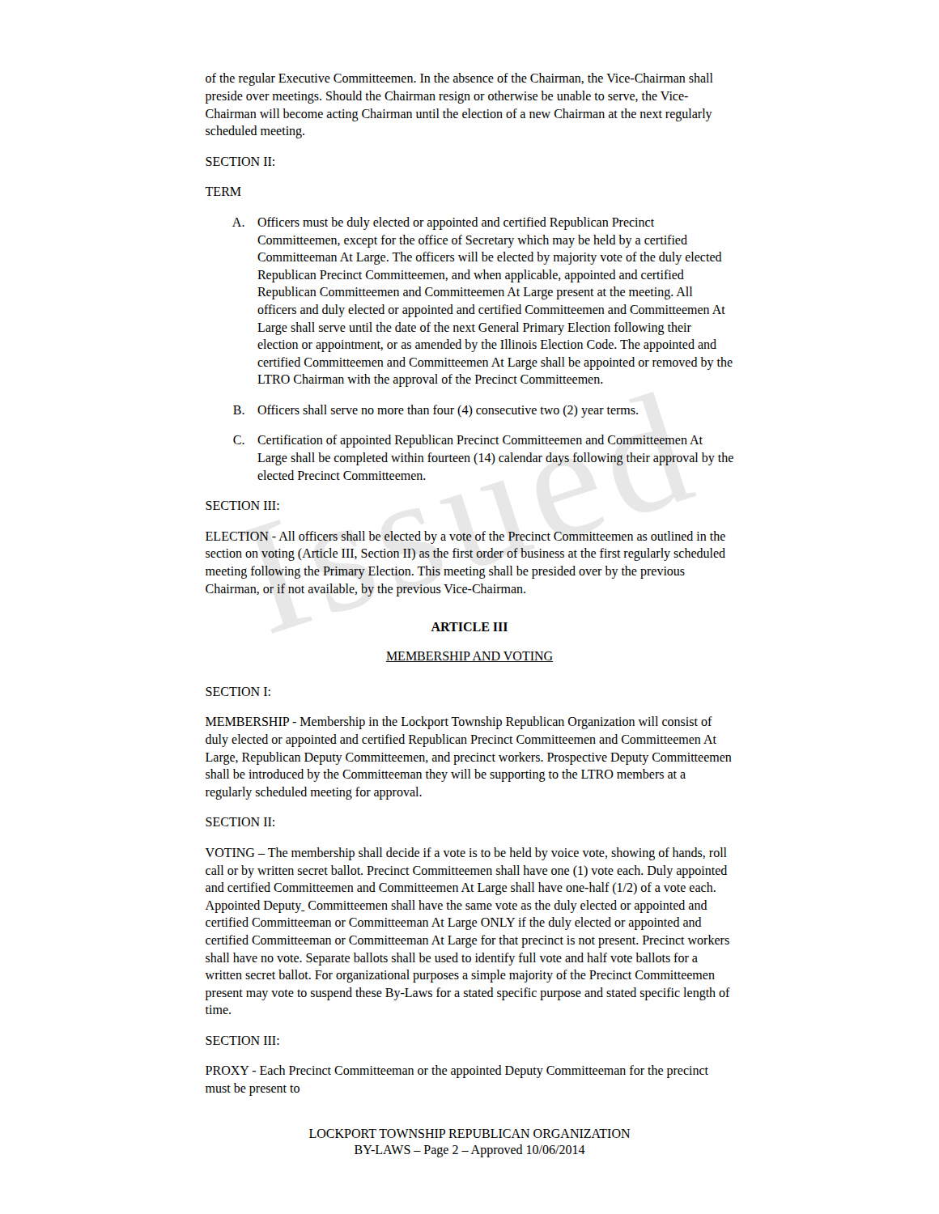Issued
of the regular Executive Committeemen. In the absence of the Chairman, the Vice-Chairman shall preside over meetings. Should the Chairman resign or otherwise be unable to serve, the Vice-Chairman will become acting Chairman until the election of a new Chairman at the next regularly scheduled meeting.
SECTION II:
TERM
Officers must be duly elected or appointed and certified Republican Precinct Committeemen, except for the office of Secretary which may be held by a certified Committeeman At Large. The officers will be elected by majority vote of the duly elected Republican Precinct Committeemen, and when applicable, appointed and certified Republican Committeemen and Committeemen At Large present at the meeting. All officers and duly elected or appointed and certified Committeemen and Committeemen At Large shall serve until the date of the next General Primary Election following their election or appointment, or as amended by the Illinois Election Code. The appointed and certified Committeemen and Committeemen At Large shall be appointed or removed by the LTRO Chairman with the approval of the Precinct Committeemen.
Officers shall serve no more than four (4) consecutive two (2) year terms.
Certification of appointed Republican Precinct Committeemen and Committeemen At Large shall be completed within fourteen (14) calendar days following their approval by the elected Precinct Committeemen.
SECTION III:
ELECTION - All officers shall be elected by a vote of the Precinct Committeemen as outlined in the section on voting (Article III, Section II) as the first order of business at the first regularly scheduled meeting following the Primary Election. This meeting shall be presided over by the previous Chairman, or if not available, by the previous Vice-Chairman.
ARTICLE III
MEMBERSHIP AND VOTING
SECTION I:
MEMBERSHIP - Membership in the Lockport Township Republican Organization will consist of duly elected or appointed and certified Republican Precinct Committeemen and Committeemen At Large, Republican Deputy Committeemen, and precinct workers. Prospective Deputy Committeemen shall be introduced by the Committeeman they will be supporting to the LTRO members at a regularly scheduled meeting for approval.
SECTION II:
VOTING – The membership shall decide if a vote is to be held by voice vote, showing of hands, roll call or by written secret ballot. Precinct Committeemen shall have one (1) vote each. Duly appointed and certified Committeemen and Committeemen At Large shall have one-half (1/2) of a vote each. Appointed Deputy Committeemen shall have the same vote as the duly elected or appointed and certified Committeeman or Committeeman At Large ONLY if the duly elected or appointed and certified Committeeman or Committeeman At Large for that precinct is not present. Precinct workers shall have no vote. Separate ballots shall be used to identify full vote and half vote ballots for a written secret ballot. For organizational purposes a simple majority of the Precinct Committeemen present may vote to suspend these By-Laws for a stated specific purpose and stated specific length of time.
SECTION III:
PROXY - Each Precinct Committeeman or the appointed Deputy Committeeman for the precinct must be present to
LOCKPORT TOWNSHIP REPUBLICAN ORGANIZATION
BY-LAWS – Page 2 – Approved 10/06/2014